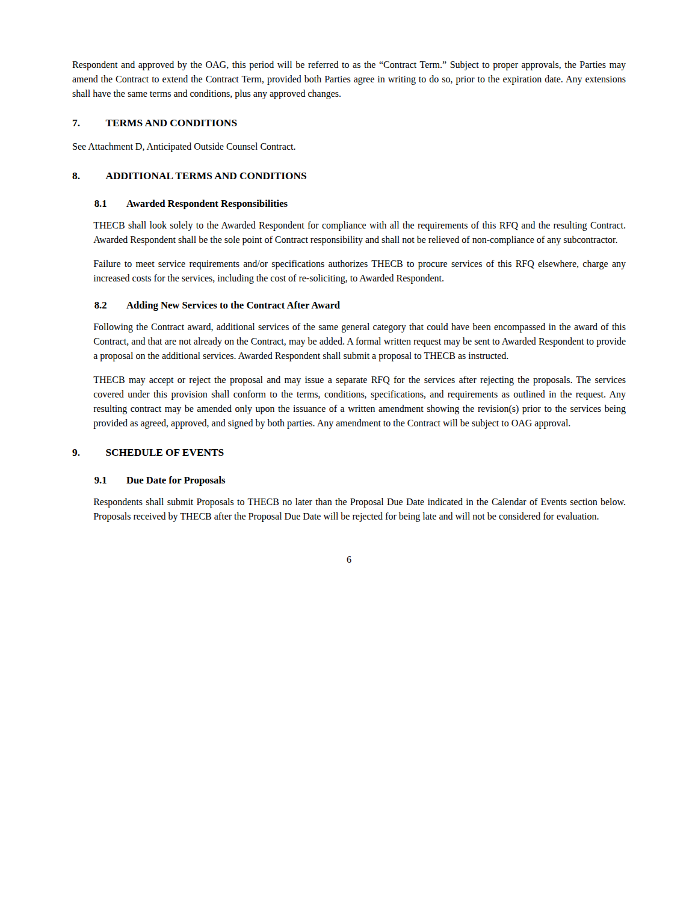Respondent and approved by the OAG, this period will be referred to as the “Contract Term.” Subject to proper approvals, the Parties may amend the Contract to extend the Contract Term, provided both Parties agree in writing to do so, prior to the expiration date. Any extensions shall have the same terms and conditions, plus any approved changes.
7. TERMS AND CONDITIONS
See Attachment D, Anticipated Outside Counsel Contract.
8. ADDITIONAL TERMS AND CONDITIONS
8.1 Awarded Respondent Responsibilities
THECB shall look solely to the Awarded Respondent for compliance with all the requirements of this RFQ and the resulting Contract. Awarded Respondent shall be the sole point of Contract responsibility and shall not be relieved of non-compliance of any subcontractor.
Failure to meet service requirements and/or specifications authorizes THECB to procure services of this RFQ elsewhere, charge any increased costs for the services, including the cost of re-soliciting, to Awarded Respondent.
8.2 Adding New Services to the Contract After Award
Following the Contract award, additional services of the same general category that could have been encompassed in the award of this Contract, and that are not already on the Contract, may be added. A formal written request may be sent to Awarded Respondent to provide a proposal on the additional services. Awarded Respondent shall submit a proposal to THECB as instructed.
THECB may accept or reject the proposal and may issue a separate RFQ for the services after rejecting the proposals. The services covered under this provision shall conform to the terms, conditions, specifications, and requirements as outlined in the request. Any resulting contract may be amended only upon the issuance of a written amendment showing the revision(s) prior to the services being provided as agreed, approved, and signed by both parties. Any amendment to the Contract will be subject to OAG approval.
9. SCHEDULE OF EVENTS
9.1 Due Date for Proposals
Respondents shall submit Proposals to THECB no later than the Proposal Due Date indicated in the Calendar of Events section below. Proposals received by THECB after the Proposal Due Date will be rejected for being late and will not be considered for evaluation.
6